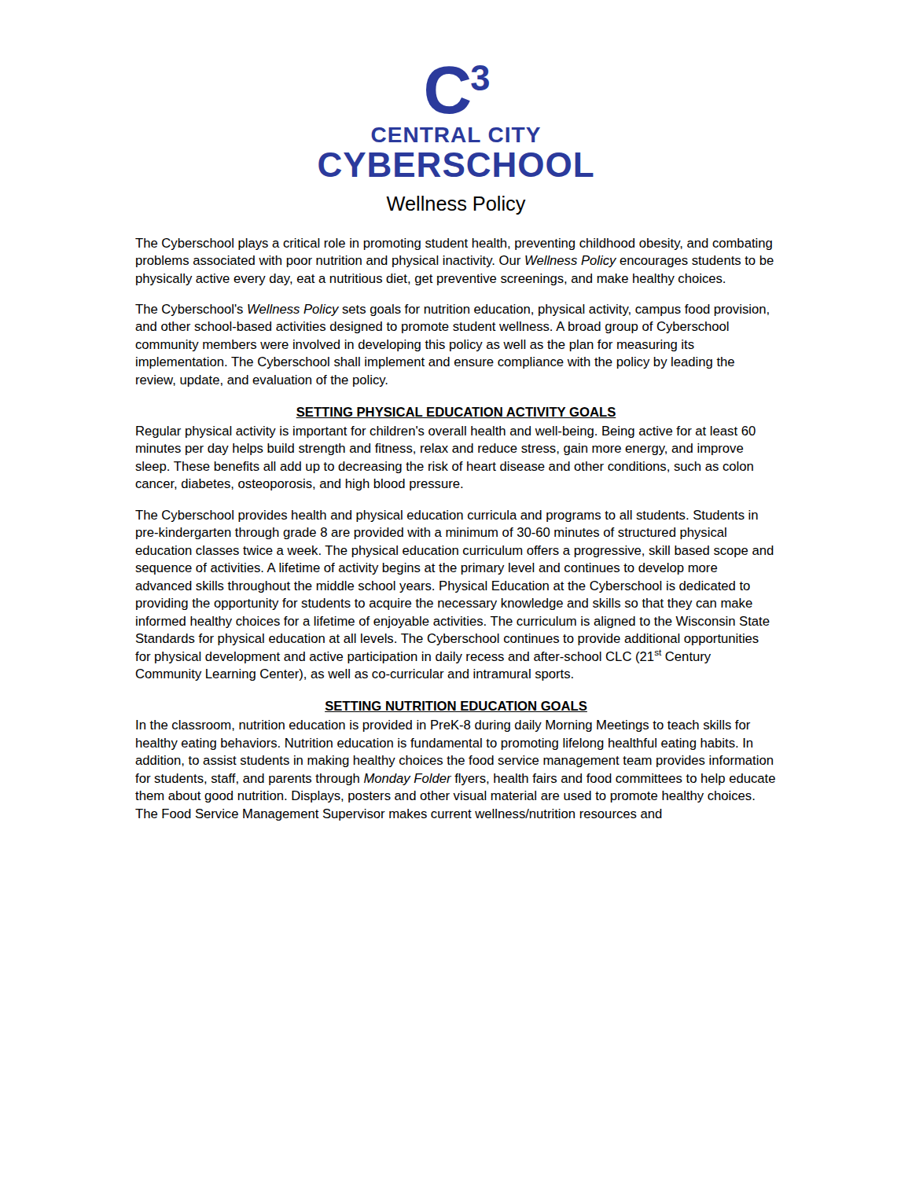C3
CENTRAL CITY CYBERSCHOOL
Wellness Policy
The Cyberschool plays a critical role in promoting student health, preventing childhood obesity, and combating problems associated with poor nutrition and physical inactivity. Our Wellness Policy encourages students to be physically active every day, eat a nutritious diet, get preventive screenings, and make healthy choices.
The Cyberschool's Wellness Policy sets goals for nutrition education, physical activity, campus food provision, and other school-based activities designed to promote student wellness. A broad group of Cyberschool community members were involved in developing this policy as well as the plan for measuring its implementation. The Cyberschool shall implement and ensure compliance with the policy by leading the review, update, and evaluation of the policy.
Setting Physical Education Activity Goals
Regular physical activity is important for children's overall health and well-being. Being active for at least 60 minutes per day helps build strength and fitness, relax and reduce stress, gain more energy, and improve sleep. These benefits all add up to decreasing the risk of heart disease and other conditions, such as colon cancer, diabetes, osteoporosis, and high blood pressure.
The Cyberschool provides health and physical education curricula and programs to all students. Students in pre-kindergarten through grade 8 are provided with a minimum of 30-60 minutes of structured physical education classes twice a week. The physical education curriculum offers a progressive, skill based scope and sequence of activities. A lifetime of activity begins at the primary level and continues to develop more advanced skills throughout the middle school years. Physical Education at the Cyberschool is dedicated to providing the opportunity for students to acquire the necessary knowledge and skills so that they can make informed healthy choices for a lifetime of enjoyable activities. The curriculum is aligned to the Wisconsin State Standards for physical education at all levels. The Cyberschool continues to provide additional opportunities for physical development and active participation in daily recess and after-school CLC (21st Century Community Learning Center), as well as co-curricular and intramural sports.
Setting Nutrition Education Goals
In the classroom, nutrition education is provided in PreK-8 during daily Morning Meetings to teach skills for healthy eating behaviors. Nutrition education is fundamental to promoting lifelong healthful eating habits. In addition, to assist students in making healthy choices the food service management team provides information for students, staff, and parents through Monday Folder flyers, health fairs and food committees to help educate them about good nutrition. Displays, posters and other visual material are used to promote healthy choices. The Food Service Management Supervisor makes current wellness/nutrition resources and